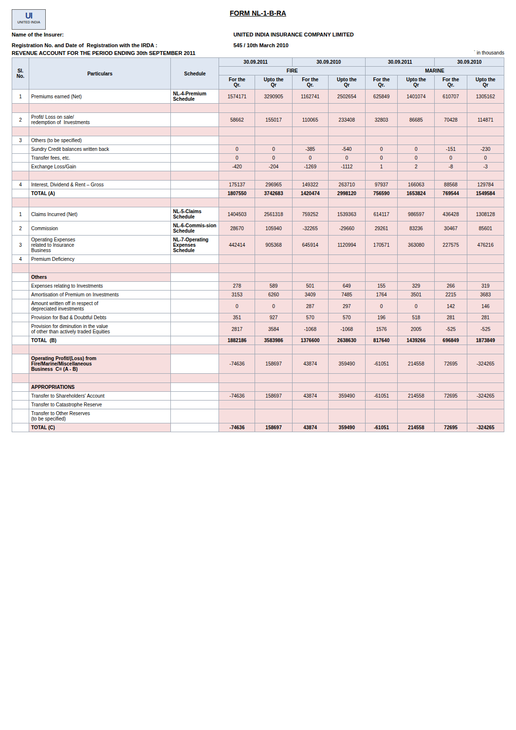| UI UNITED INDIA | FORM NL-1-B-RA | |
| Name of the Insurer: | UNITED INDIA INSURANCE COMPANY LIMITED |
| Registration No. and Date of Registration with the IRDA : | 545 / 10th March 2010 |
| REVENUE ACCOUNT FOR THE PERIOD ENDING 30th SEPTEMBER 2011 | ` in thousands |
| Sl. No. | Particulars | Schedule | 30.09.2011 | 30.09.2010 | 30.09.2011 | 30.09.2010 |
| --- | --- | --- | --- | --- | --- | --- |
| FIRE | MARINE |
| For the Qr. | Upto the Qr | For the Qr. | Upto the Qr | For the Qr. | Upto the Qr | For the Qr. | Upto the Qr |
| 1 | Premiums earned (Net) | NL-4-Premium Schedule | 1574171 | 3290905 | 1162741 | 2502654 | 625849 | 1401074 | 610707 | 1305162 |
| 2 | Profit/ Loss on sale/ redemption of Investments | | 58662 | 155017 | 110065 | 233408 | 32803 | 86685 | 70428 | 114871 |
| 3 | Others (to be specified) | | | | | | | | | |
| | Sundry Credit balances written back | | 0 | 0 | -385 | -540 | 0 | 0 | -151 | -230 |
| | Transfer fees, etc. | | 0 | 0 | 0 | 0 | 0 | 0 | 0 | 0 |
| | Exchange Loss/Gain | | -420 | -204 | -1269 | -1112 | 1 | 2 | -8 | -3 |
| 4 | Interest, Dividend & Rent – Gross | | 175137 | 296965 | 149322 | 263710 | 97937 | 166063 | 88568 | 129784 |
| | TOTAL (A) | | 1807550 | 3742683 | 1420474 | 2998120 | 756590 | 1653824 | 769544 | 1549584 |
| 1 | Claims Incurred (Net) | NL-5-Claims Schedule | 1404503 | 2561318 | 759252 | 1539363 | 614117 | 986597 | 436428 | 1308128 |
| 2 | Commission | NL-6-Commis-sion Schedule | 28670 | 105940 | -32265 | -29660 | 29261 | 83236 | 30467 | 85601 |
| 3 | Operating Expenses related to Insurance Business | NL-7-Operating Expenses Schedule | 442414 | 905368 | 645914 | 1120994 | 170571 | 363080 | 227575 | 476216 |
| 4 | Premium Deficiency | | | | | | | | | |
| | Others | | | | | | | | | |
| | Expenses relating to Investments | | 278 | 589 | 501 | 649 | 155 | 329 | 266 | 319 |
| | Amortisation of Premium on Investments | | 3153 | 6260 | 3409 | 7485 | 1764 | 3501 | 2215 | 3683 |
| | Amount written off in respect of depreciated investments | | 0 | 0 | 287 | 297 | 0 | 0 | 142 | 146 |
| | Provision for Bad & Doubtful Debts | | 351 | 927 | 570 | 570 | 196 | 518 | 281 | 281 |
| | Provision for diminution in the value of other than actively traded Equities | | 2817 | 3584 | -1068 | -1068 | 1576 | 2005 | -525 | -525 |
| | TOTAL (B) | | 1882186 | 3583986 | 1376600 | 2638630 | 817640 | 1439266 | 696849 | 1873849 |
| | Operating Profit/(Loss) from Fire/Marine/Miscellaneous Business C= (A - B) | | -74636 | 158697 | 43874 | 359490 | -61051 | 214558 | 72695 | -324265 |
| | APPROPRIATIONS | | | | | | | | | |
| | Transfer to Shareholders' Account | | -74636 | 158697 | 43874 | 359490 | -61051 | 214558 | 72695 | -324265 |
| | Transfer to Catastrophe Reserve | | | | | | | | | |
| | Transfer to Other Reserves (to be specified) | | | | | | | | | |
| | TOTAL (C) | | -74636 | 158697 | 43874 | 359490 | -61051 | 214558 | 72695 | -324265 |